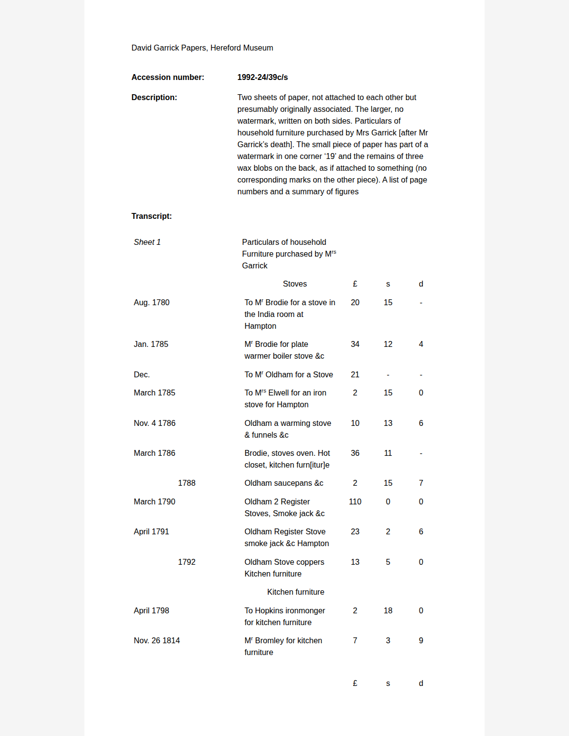David Garrick Papers, Hereford Museum
Accession number:
1992-24/39c/s
Description:
Two sheets of paper, not attached to each other but presumably originally associated. The larger, no watermark, written on both sides. Particulars of household furniture purchased by Mrs Garrick [after Mr Garrick’s death]. The small piece of paper has part of a watermark in one corner ‘19’ and the remains of three wax blobs on the back, as if attached to something (no corresponding marks on the other piece). A list of page numbers and a summary of figures
Transcript:
| Sheet 1 | Particulars of household Furniture purchased by M rs Garrick | | | |
| | Stoves | £ | s | d |
| Aug. 1780 | To M r Brodie for a stove in the India room at Hampton | 20 | 15 | - |
| Jan. 1785 | M r Brodie for plate warmer boiler stove &c | 34 | 12 | 4 |
| Dec. | To M r Oldham for a Stove | 21 | - | - |
| March 1785 | To M rs Elwell for an iron stove for Hampton | 2 | 15 | 0 |
| Nov. 4 1786 | Oldham a warming stove & funnels &c | 10 | 13 | 6 |
| March 1786 | Brodie, stoves oven. Hot closet, kitchen furn[itur]e | 36 | 11 | - |
| 1788 | Oldham saucepans &c | 2 | 15 | 7 |
| March 1790 | Oldham 2 Register Stoves, Smoke jack &c | 110 | 0 | 0 |
| April 1791 | Oldham Register Stove smoke jack &c Hampton | 23 | 2 | 6 |
| 1792 | Oldham Stove coppers Kitchen furniture | 13 | 5 | 0 |
| | Kitchen furniture | | | |
| April 1798 | To Hopkins ironmonger for kitchen furniture | 2 | 18 | 0 |
| Nov. 26 1814 | M r Bromley for kitchen furniture | 7 | 3 | 9 |
| | | £ | s | d |